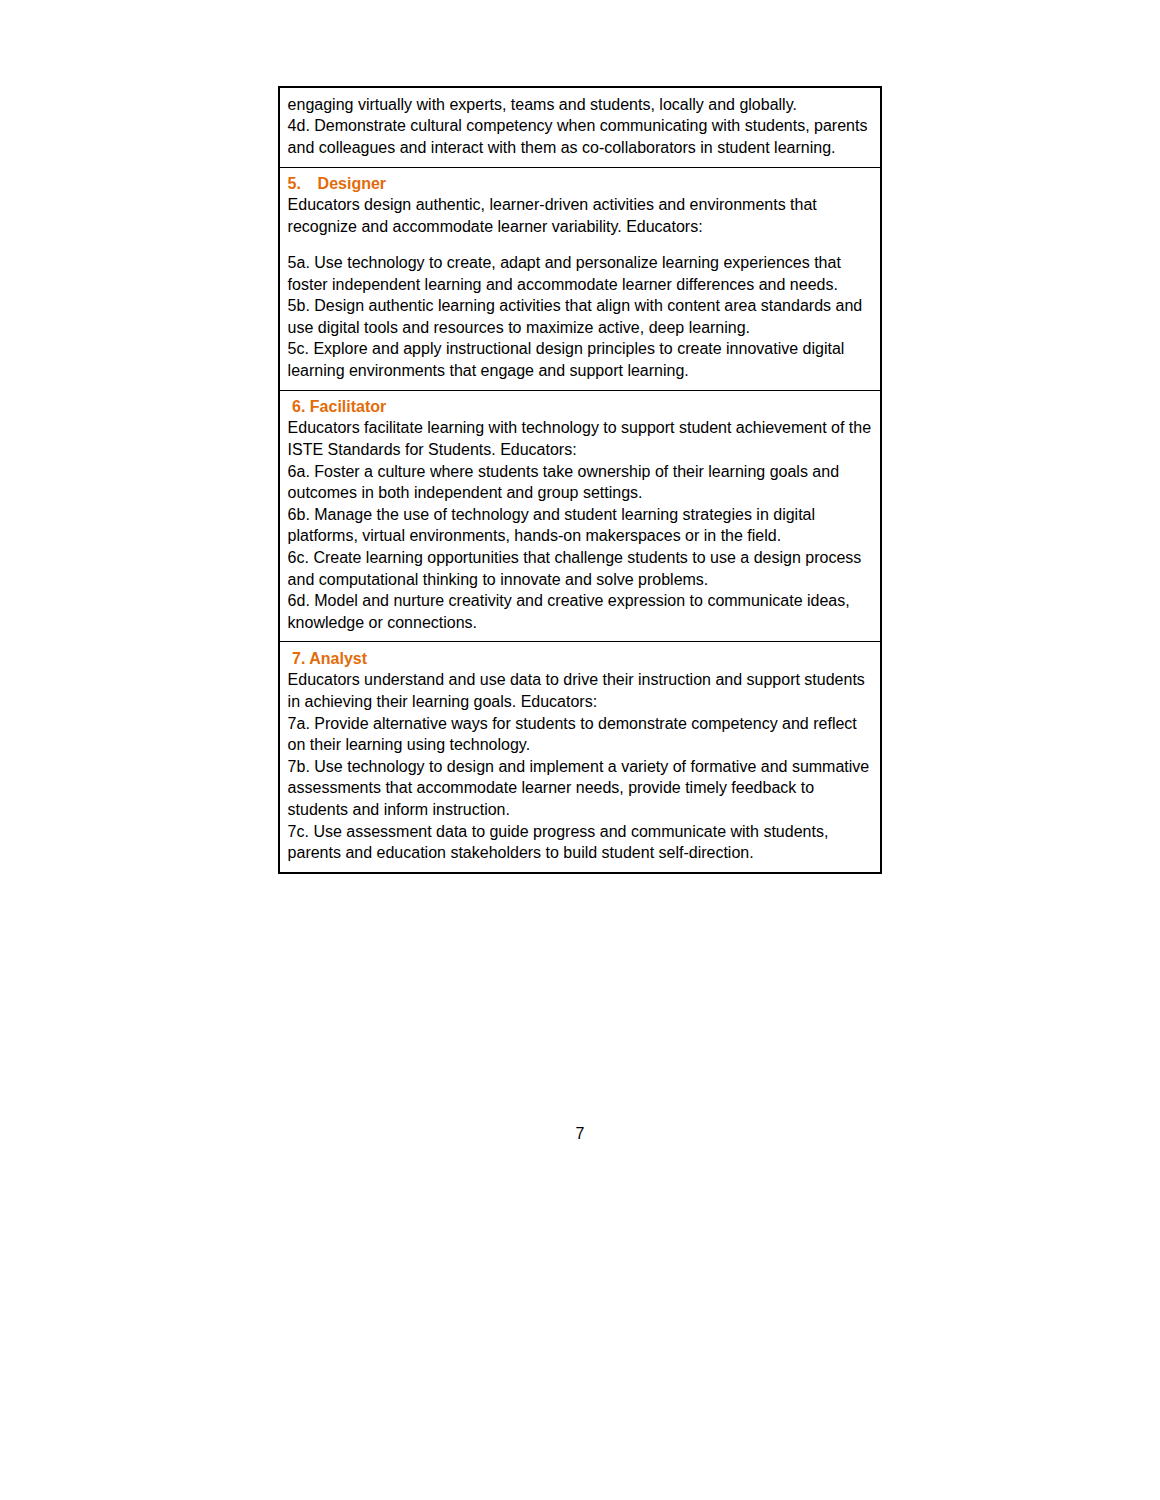| engaging virtually with experts, teams and students, locally and globally. 4d. Demonstrate cultural competency when communicating with students, parents and colleagues and interact with them as co-collaborators in student learning. |
| 5. Designer Educators design authentic, learner-driven activities and environments that recognize and accommodate learner variability. Educators: 5a. Use technology to create, adapt and personalize learning experiences that foster independent learning and accommodate learner differences and needs. 5b. Design authentic learning activities that align with content area standards and use digital tools and resources to maximize active, deep learning. 5c. Explore and apply instructional design principles to create innovative digital learning environments that engage and support learning. |
| 6. Facilitator Educators facilitate learning with technology to support student achievement of the ISTE Standards for Students. Educators: 6a. Foster a culture where students take ownership of their learning goals and outcomes in both independent and group settings. 6b. Manage the use of technology and student learning strategies in digital platforms, virtual environments, hands-on makerspaces or in the field. 6c. Create learning opportunities that challenge students to use a design process and computational thinking to innovate and solve problems. 6d. Model and nurture creativity and creative expression to communicate ideas, knowledge or connections. |
| 7. Analyst Educators understand and use data to drive their instruction and support students in achieving their learning goals. Educators: 7a. Provide alternative ways for students to demonstrate competency and reflect on their learning using technology. 7b. Use technology to design and implement a variety of formative and summative assessments that accommodate learner needs, provide timely feedback to students and inform instruction. 7c. Use assessment data to guide progress and communicate with students, parents and education stakeholders to build student self-direction. |
7